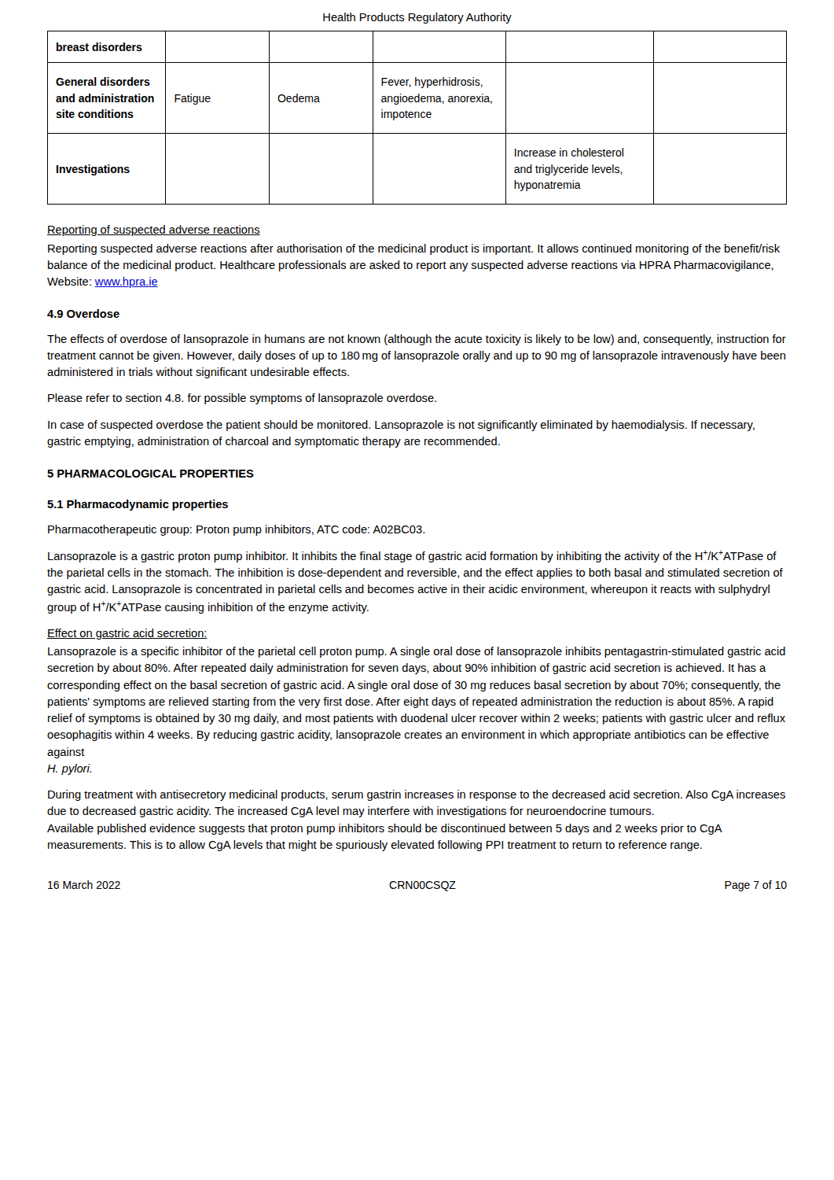Health Products Regulatory Authority
| breast disorders | | | | | |
| General disorders and administration site conditions | Fatigue | Oedema | Fever, hyperhidrosis, angioedema, anorexia, impotence | | |
| Investigations | | | | Increase in cholesterol and triglyceride levels, hyponatremia | |
Reporting of suspected adverse reactions
Reporting suspected adverse reactions after authorisation of the medicinal product is important. It allows continued monitoring of the benefit/risk balance of the medicinal product. Healthcare professionals are asked to report any suspected adverse reactions via HPRA Pharmacovigilance, Website: www.hpra.ie
4.9 Overdose
The effects of overdose of lansoprazole in humans are not known (although the acute toxicity is likely to be low) and, consequently, instruction for treatment cannot be given. However, daily doses of up to 180 mg of lansoprazole orally and up to 90 mg of lansoprazole intravenously have been administered in trials without significant undesirable effects.
Please refer to section 4.8. for possible symptoms of lansoprazole overdose.
In case of suspected overdose the patient should be monitored. Lansoprazole is not significantly eliminated by haemodialysis. If necessary, gastric emptying, administration of charcoal and symptomatic therapy are recommended.
5 PHARMACOLOGICAL PROPERTIES
5.1 Pharmacodynamic properties
Pharmacotherapeutic group: Proton pump inhibitors, ATC code: A02BC03.
Lansoprazole is a gastric proton pump inhibitor. It inhibits the final stage of gastric acid formation by inhibiting the activity of the H+/K+ATPase of the parietal cells in the stomach. The inhibition is dose-dependent and reversible, and the effect applies to both basal and stimulated secretion of gastric acid. Lansoprazole is concentrated in parietal cells and becomes active in their acidic environment, whereupon it reacts with sulphydryl group of H+/K+ATPase causing inhibition of the enzyme activity.
Effect on gastric acid secretion:
Lansoprazole is a specific inhibitor of the parietal cell proton pump. A single oral dose of lansoprazole inhibits pentagastrin-stimulated gastric acid secretion by about 80%. After repeated daily administration for seven days, about 90% inhibition of gastric acid secretion is achieved. It has a corresponding effect on the basal secretion of gastric acid. A single oral dose of 30 mg reduces basal secretion by about 70%; consequently, the patients' symptoms are relieved starting from the very first dose. After eight days of repeated administration the reduction is about 85%. A rapid relief of symptoms is obtained by 30 mg daily, and most patients with duodenal ulcer recover within 2 weeks; patients with gastric ulcer and reflux oesophagitis within 4 weeks. By reducing gastric acidity, lansoprazole creates an environment in which appropriate antibiotics can be effective against
H. pylori.
During treatment with antisecretory medicinal products, serum gastrin increases in response to the decreased acid secretion. Also CgA increases due to decreased gastric acidity. The increased CgA level may interfere with investigations for neuroendocrine tumours.
Available published evidence suggests that proton pump inhibitors should be discontinued between 5 days and 2 weeks prior to CgA measurements. This is to allow CgA levels that might be spuriously elevated following PPI treatment to return to reference range.
16 March 2022 CRN00CSQZ Page 7 of 10